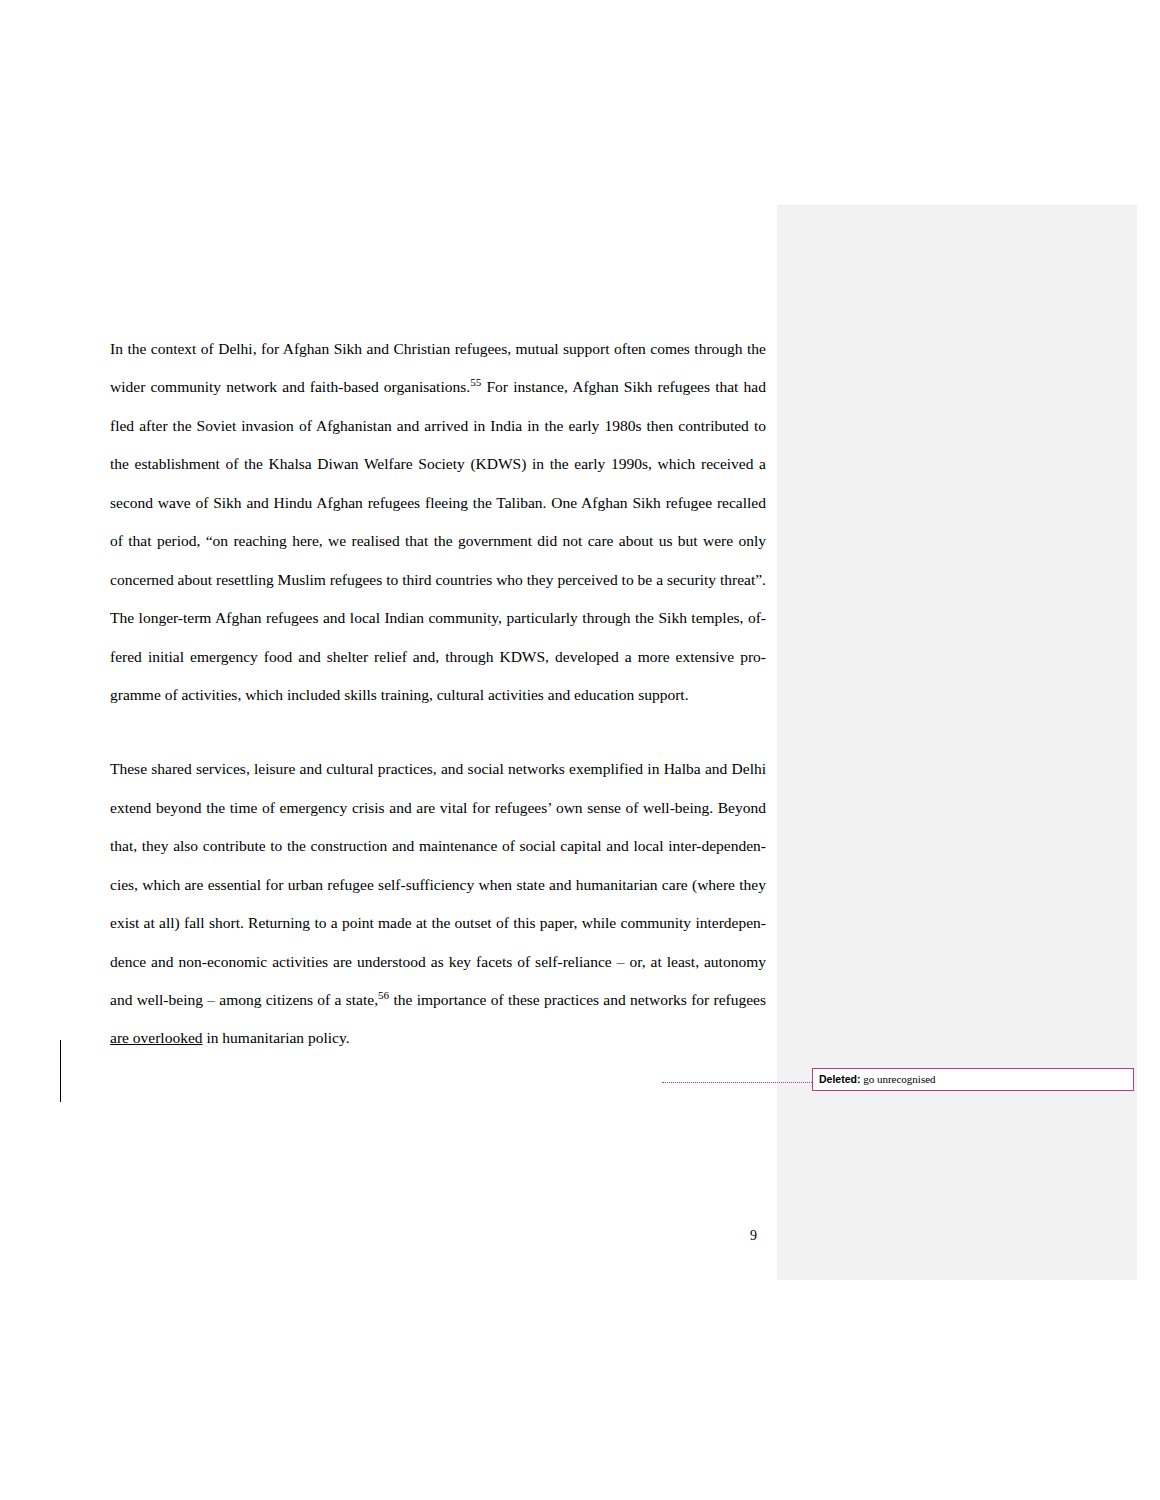In the context of Delhi, for Afghan Sikh and Christian refugees, mutual support often comes through the wider community network and faith-based organisations.55 For instance, Afghan Sikh refugees that had fled after the Soviet invasion of Afghanistan and arrived in India in the early 1980s then contributed to the establishment of the Khalsa Diwan Welfare Society (KDWS) in the early 1990s, which received a second wave of Sikh and Hindu Afghan refugees fleeing the Taliban. One Afghan Sikh refugee recalled of that period, “on reaching here, we realised that the government did not care about us but were only concerned about resettling Muslim refugees to third countries who they perceived to be a security threat”. The longer-term Afghan refugees and local Indian community, particularly through the Sikh temples, offered initial emergency food and shelter relief and, through KDWS, developed a more extensive programme of activities, which included skills training, cultural activities and education support.
These shared services, leisure and cultural practices, and social networks exemplified in Halba and Delhi extend beyond the time of emergency crisis and are vital for refugees’ own sense of well-being. Beyond that, they also contribute to the construction and maintenance of social capital and local inter-dependencies, which are essential for urban refugee self-sufficiency when state and humanitarian care (where they exist at all) fall short. Returning to a point made at the outset of this paper, while community interdependence and non-economic activities are understood as key facets of self-reliance – or, at least, autonomy and well-being – among citizens of a state,56 the importance of these practices and networks for refugees are overlooked in humanitarian policy.
Deleted: go unrecognised
9